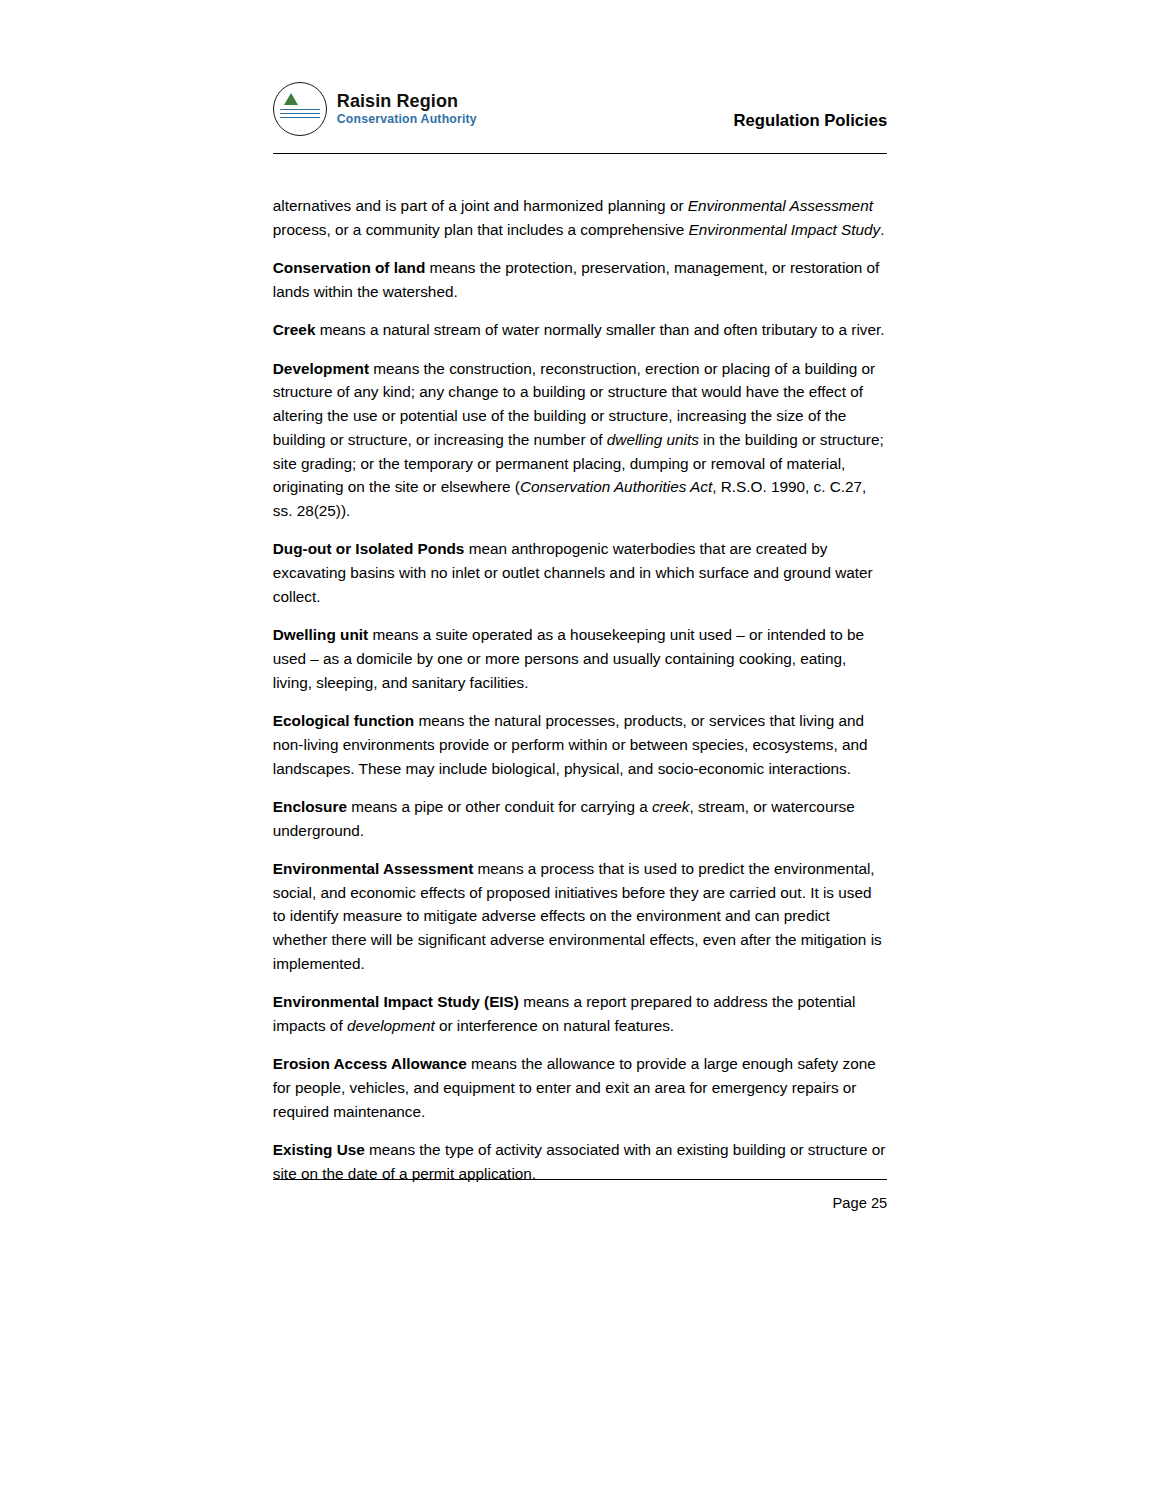Raisin Region
Conservation Authority
Regulation Policies
alternatives and is part of a joint and harmonized planning or Environmental Assessment process, or a community plan that includes a comprehensive Environmental Impact Study.
Conservation of land means the protection, preservation, management, or restoration of lands within the watershed.
Creek means a natural stream of water normally smaller than and often tributary to a river.
Development means the construction, reconstruction, erection or placing of a building or structure of any kind; any change to a building or structure that would have the effect of altering the use or potential use of the building or structure, increasing the size of the building or structure, or increasing the number of dwelling units in the building or structure; site grading; or the temporary or permanent placing, dumping or removal of material, originating on the site or elsewhere (Conservation Authorities Act, R.S.O. 1990, c. C.27, ss. 28(25)).
Dug-out or Isolated Ponds mean anthropogenic waterbodies that are created by excavating basins with no inlet or outlet channels and in which surface and ground water collect.
Dwelling unit means a suite operated as a housekeeping unit used – or intended to be used – as a domicile by one or more persons and usually containing cooking, eating, living, sleeping, and sanitary facilities.
Ecological function means the natural processes, products, or services that living and non-living environments provide or perform within or between species, ecosystems, and landscapes. These may include biological, physical, and socio-economic interactions.
Enclosure means a pipe or other conduit for carrying a creek, stream, or watercourse underground.
Environmental Assessment means a process that is used to predict the environmental, social, and economic effects of proposed initiatives before they are carried out. It is used to identify measure to mitigate adverse effects on the environment and can predict whether there will be significant adverse environmental effects, even after the mitigation is implemented.
Environmental Impact Study (EIS) means a report prepared to address the potential impacts of development or interference on natural features.
Erosion Access Allowance means the allowance to provide a large enough safety zone for people, vehicles, and equipment to enter and exit an area for emergency repairs or required maintenance.
Existing Use means the type of activity associated with an existing building or structure or site on the date of a permit application.
Page 25